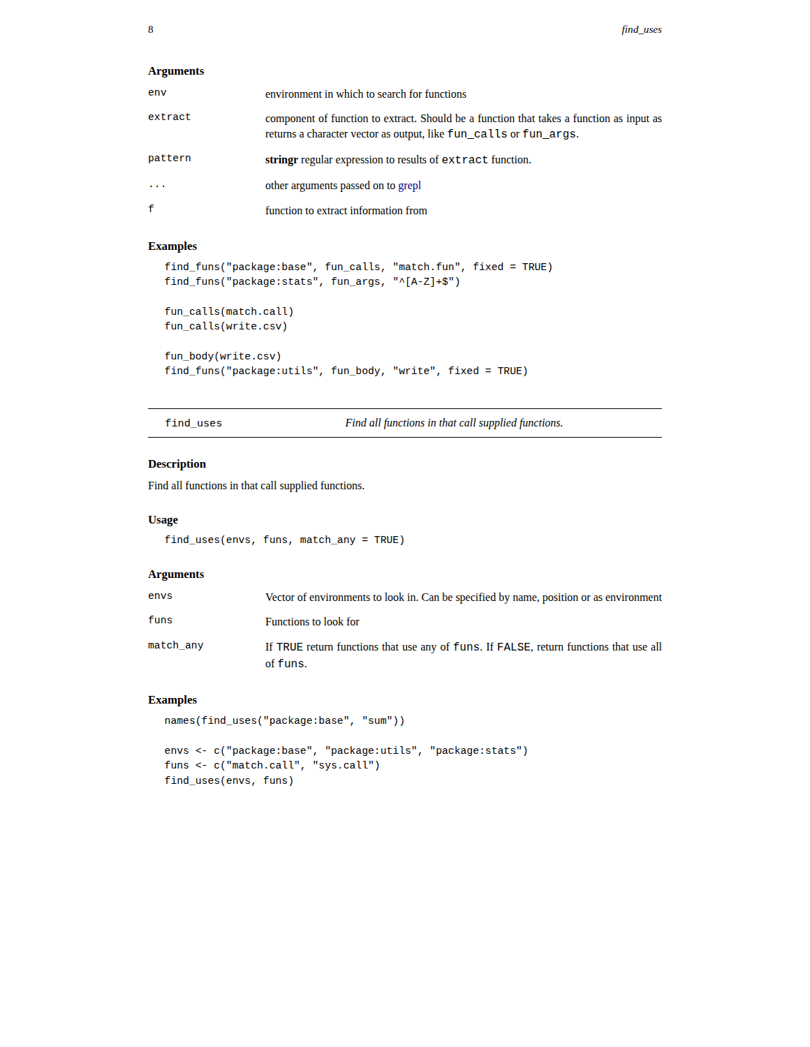8 find_uses
Arguments
env
environment in which to search for functions
extract
component of function to extract. Should be a function that takes a function as input as returns a character vector as output, like fun_calls or fun_args.
pattern
stringr regular expression to results of extract function.
...
other arguments passed on to grepl
f
function to extract information from
Examples
find_funs("package:base", fun_calls, "match.fun", fixed = TRUE)
find_funs("package:stats", fun_args, "^[A-Z]+$")

fun_calls(match.call)
fun_calls(write.csv)

fun_body(write.csv)
find_funs("package:utils", fun_body, "write", fixed = TRUE)
find_uses Find all functions in that call supplied functions.
Description
Find all functions in that call supplied functions.
Usage
find_uses(envs, funs, match_any = TRUE)
Arguments
envs
Vector of environments to look in. Can be specified by name, position or as environment
funs
Functions to look for
match_any
If TRUE return functions that use any of funs. If FALSE, return functions that use all of funs.
Examples
names(find_uses("package:base", "sum"))

envs <- c("package:base", "package:utils", "package:stats")
funs <- c("match.call", "sys.call")
find_uses(envs, funs)